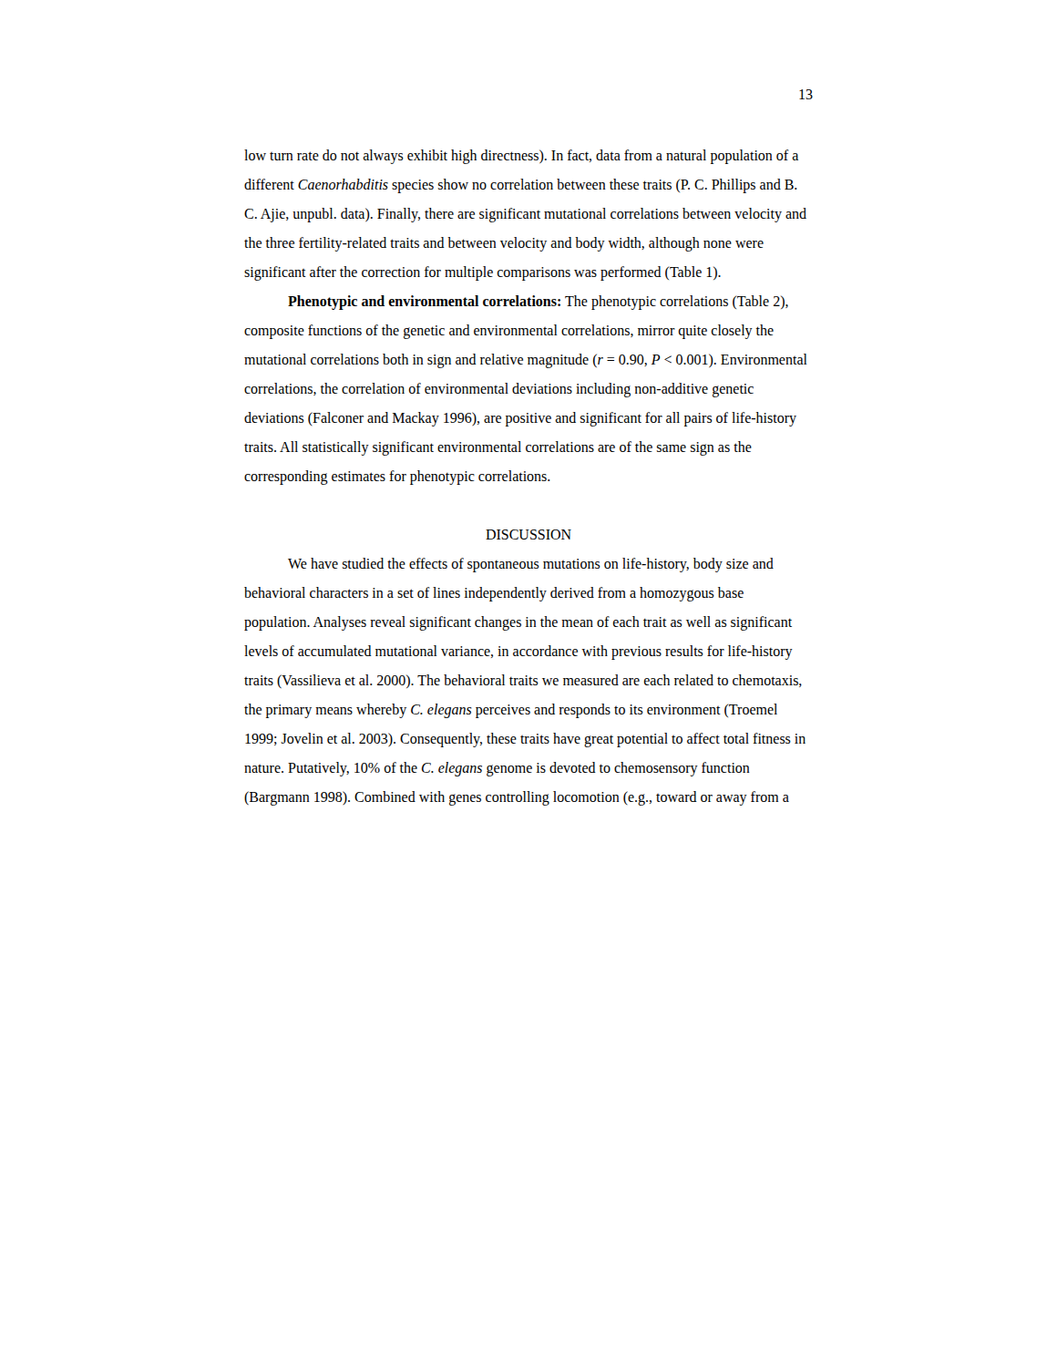13
low turn rate do not always exhibit high directness). In fact, data from a natural population of a different Caenorhabditis species show no correlation between these traits (P. C. Phillips and B. C. Ajie, unpubl. data). Finally, there are significant mutational correlations between velocity and the three fertility-related traits and between velocity and body width, although none were significant after the correction for multiple comparisons was performed (Table 1).
Phenotypic and environmental correlations: The phenotypic correlations (Table 2), composite functions of the genetic and environmental correlations, mirror quite closely the mutational correlations both in sign and relative magnitude (r = 0.90, P < 0.001). Environmental correlations, the correlation of environmental deviations including non-additive genetic deviations (Falconer and Mackay 1996), are positive and significant for all pairs of life-history traits. All statistically significant environmental correlations are of the same sign as the corresponding estimates for phenotypic correlations.
DISCUSSION
We have studied the effects of spontaneous mutations on life-history, body size and behavioral characters in a set of lines independently derived from a homozygous base population. Analyses reveal significant changes in the mean of each trait as well as significant levels of accumulated mutational variance, in accordance with previous results for life-history traits (Vassilieva et al. 2000). The behavioral traits we measured are each related to chemotaxis, the primary means whereby C. elegans perceives and responds to its environment (Troemel 1999; Jovelin et al. 2003). Consequently, these traits have great potential to affect total fitness in nature. Putatively, 10% of the C. elegans genome is devoted to chemosensory function (Bargmann 1998). Combined with genes controlling locomotion (e.g., toward or away from a